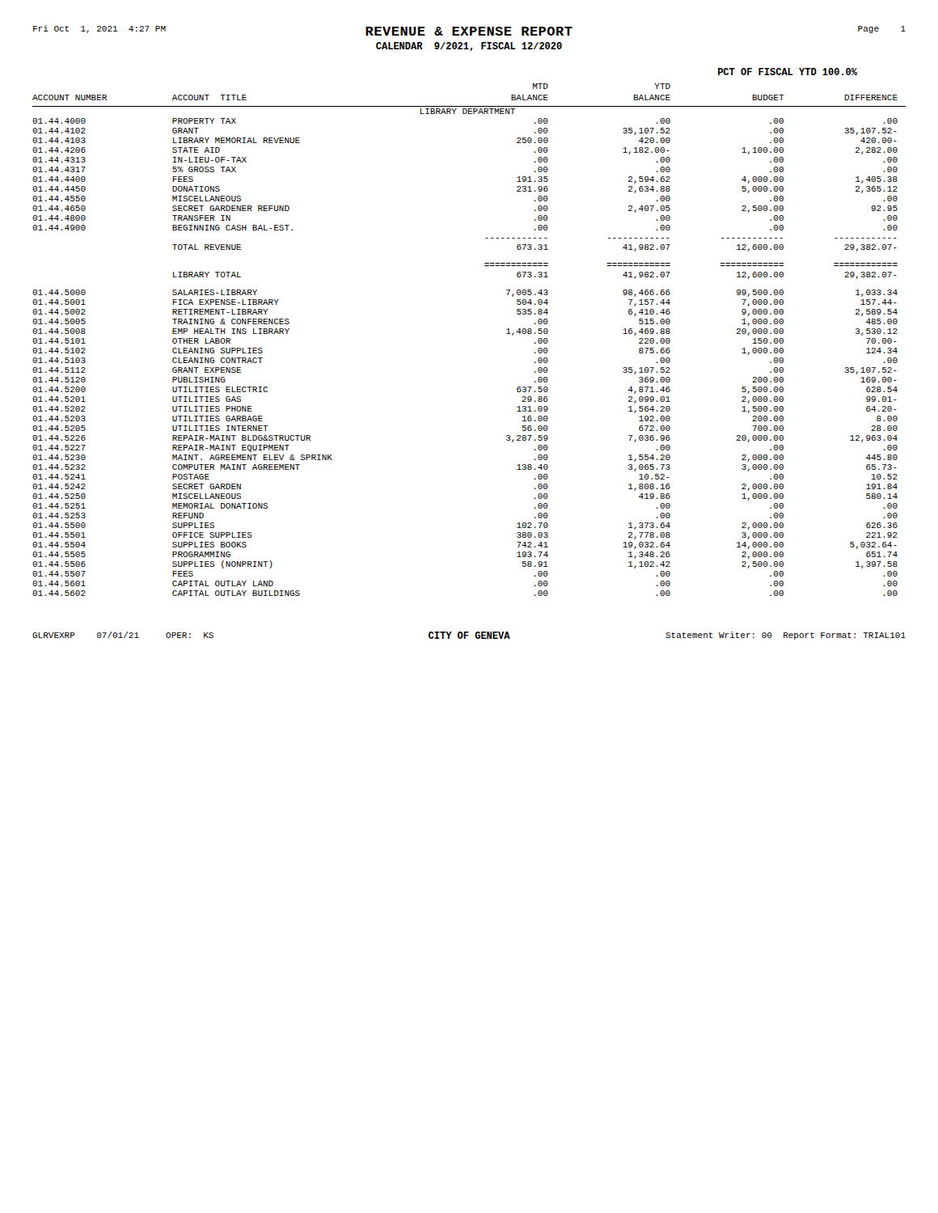Fri Oct 1, 2021 4:27 PM
Page 1
REVENUE & EXPENSE REPORT
CALENDAR 9/2021, FISCAL 12/2020
PCT OF FISCAL YTD 100.0%
| | | MTD | YTD | | |
| --- | --- | --- | --- | --- | --- |
| ACCOUNT NUMBER | ACCOUNT TITLE | BALANCE | BALANCE | BUDGET | DIFFERENCE |
| LIBRARY DEPARTMENT |
| 01.44.4000 | PROPERTY TAX | .00 | .00 | .00 | .00 |
| 01.44.4102 | GRANT | .00 | 35,107.52 | .00 | 35,107.52- |
| 01.44.4103 | LIBRARY MEMORIAL REVENUE | 250.00 | 420.00 | .00 | 420.00- |
| 01.44.4206 | STATE AID | .00 | 1,182.00- | 1,100.00 | 2,282.00 |
| 01.44.4313 | IN-LIEU-OF-TAX | .00 | .00 | .00 | .00 |
| 01.44.4317 | 5% GROSS TAX | .00 | .00 | .00 | .00 |
| 01.44.4400 | FEES | 191.35 | 2,594.62 | 4,000.00 | 1,405.38 |
| 01.44.4450 | DONATIONS | 231.96 | 2,634.88 | 5,000.00 | 2,365.12 |
| 01.44.4550 | MISCELLANEOUS | .00 | .00 | .00 | .00 |
| 01.44.4650 | SECRET GARDENER REFUND | .00 | 2,407.05 | 2,500.00 | 92.95 |
| 01.44.4800 | TRANSFER IN | .00 | .00 | .00 | .00 |
| 01.44.4900 | BEGINNING CASH BAL-EST. | .00 | .00 | .00 | .00 |
| | | ------------ | ------------ | ------------ | ------------ |
| | TOTAL REVENUE | 673.31 | 41,982.07 | 12,600.00 | 29,382.07- |
| | | ============ | ============ | ============ | ============ |
| | LIBRARY TOTAL | 673.31 | 41,982.07 | 12,600.00 | 29,382.07- |
| 01.44.5000 | SALARIES-LIBRARY | 7,005.43 | 98,466.66 | 99,500.00 | 1,033.34 |
| 01.44.5001 | FICA EXPENSE-LIBRARY | 504.04 | 7,157.44 | 7,000.00 | 157.44- |
| 01.44.5002 | RETIREMENT-LIBRARY | 535.84 | 6,410.46 | 9,000.00 | 2,589.54 |
| 01.44.5005 | TRAINING & CONFERENCES | .00 | 515.00 | 1,000.00 | 485.00 |
| 01.44.5008 | EMP HEALTH INS LIBRARY | 1,408.50 | 16,469.88 | 20,000.00 | 3,530.12 |
| 01.44.5101 | OTHER LABOR | .00 | 220.00 | 150.00 | 70.00- |
| 01.44.5102 | CLEANING SUPPLIES | .00 | 875.66 | 1,000.00 | 124.34 |
| 01.44.5103 | CLEANING CONTRACT | .00 | .00 | .00 | .00 |
| 01.44.5112 | GRANT EXPENSE | .00 | 35,107.52 | .00 | 35,107.52- |
| 01.44.5120 | PUBLISHING | .00 | 369.00 | 200.00 | 169.00- |
| 01.44.5200 | UTILITIES ELECTRIC | 637.50 | 4,871.46 | 5,500.00 | 628.54 |
| 01.44.5201 | UTILITIES GAS | 29.86 | 2,099.01 | 2,000.00 | 99.01- |
| 01.44.5202 | UTILITIES PHONE | 131.09 | 1,564.20 | 1,500.00 | 64.20- |
| 01.44.5203 | UTILITIES GARBAGE | 16.00 | 192.00 | 200.00 | 8.00 |
| 01.44.5205 | UTILITIES INTERNET | 56.00 | 672.00 | 700.00 | 28.00 |
| 01.44.5226 | REPAIR-MAINT BLDG&STRUCTUR | 3,287.59 | 7,036.96 | 20,000.00 | 12,963.04 |
| 01.44.5227 | REPAIR-MAINT EQUIPMENT | .00 | .00 | .00 | .00 |
| 01.44.5230 | MAINT. AGREEMENT ELEV & SPRINK | .00 | 1,554.20 | 2,000.00 | 445.80 |
| 01.44.5232 | COMPUTER MAINT AGREEMENT | 138.40 | 3,065.73 | 3,000.00 | 65.73- |
| 01.44.5241 | POSTAGE | .00 | 10.52- | .00 | 10.52 |
| 01.44.5242 | SECRET GARDEN | .00 | 1,808.16 | 2,000.00 | 191.84 |
| 01.44.5250 | MISCELLANEOUS | .00 | 419.86 | 1,000.00 | 580.14 |
| 01.44.5251 | MEMORIAL DONATIONS | .00 | .00 | .00 | .00 |
| 01.44.5253 | REFUND | .00 | .00 | .00 | .00 |
| 01.44.5500 | SUPPLIES | 102.70 | 1,373.64 | 2,000.00 | 626.36 |
| 01.44.5501 | OFFICE SUPPLIES | 380.03 | 2,778.08 | 3,000.00 | 221.92 |
| 01.44.5504 | SUPPLIES BOOKS | 742.41 | 19,032.64 | 14,000.00 | 5,032.64- |
| 01.44.5505 | PROGRAMMING | 193.74 | 1,348.26 | 2,000.00 | 651.74 |
| 01.44.5506 | SUPPLIES (NONPRINT) | 58.91 | 1,102.42 | 2,500.00 | 1,397.58 |
| 01.44.5507 | FEES | .00 | .00 | .00 | .00 |
| 01.44.5601 | CAPITAL OUTLAY LAND | .00 | .00 | .00 | .00 |
| 01.44.5602 | CAPITAL OUTLAY BUILDINGS | .00 | .00 | .00 | .00 |
GLRVEXRP 07/01/21 OPER: KS
CITY OF GENEVA
Statement Writer: 00 Report Format: TRIAL101